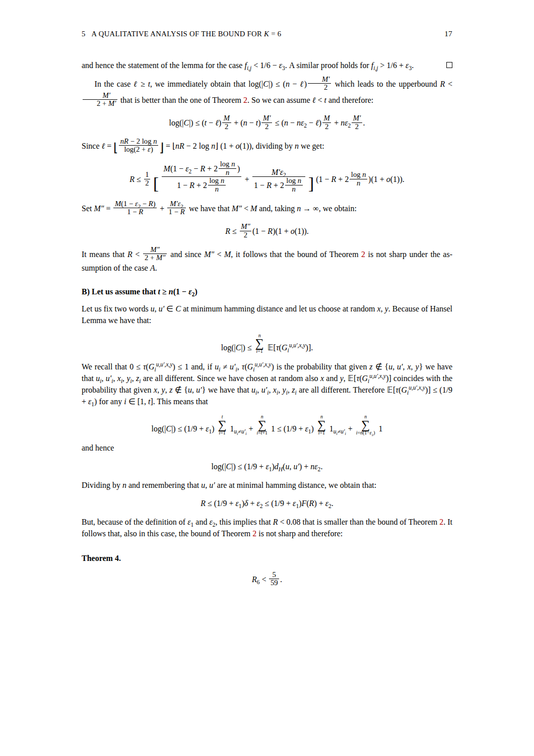5 A qualitative analysis of the bound for k = 6 17
and hence the statement of the lemma for the case fi,j < 1/6 − ε3. A similar proof holds for fi,j > 1/6 + ε3.
In the case ℓ ≥ t, we immediately obtain that log(|C|) ≤ (n − ℓ)M′2 which leads to the upperbound R < M′2 + M′ that is better than the one of Theorem 2. So we can assume ℓ < t and therefore:
log(|C|) ≤ (t − ℓ)M 2 + (n − t)M′2 ≤ (n − nε2 − ℓ)M 2 + nε2M′2.
Since ℓ = ⌊nR − 2 log n log(2 + ε)⌋ = ⌊nR − 2 log n⌋ (1 + o(1)), dividing by n we get:
R ≤ 12 [ M(1 − ε2 − R + 2log n n) 1 − R + 2log n n + M′ε21 − R + 2log n n ] (1 − R + 2log n n)(1 + o(1)).
Set M″ = M(1 − ε2 − R) 1 − R + M′ε21 − R we have that M″ < M and, taking n → ∞, we obtain:
R ≤ M″2(1 − R)(1 + o(1)).
It means that R < M″2 + M″ and since M″ < M, it follows that the bound of Theorem 2 is not sharp under the assumption of the case A.
B) Let us assume that t ≥ n(1 − ε2)
Let us fix two words u, u′ ∈ C at minimum hamming distance and let us choose at random x, y. Because of Hansel Lemma we have that:
log(|C|) ≤ n∑i=1 𝔼[τ(Giu,u′,x,y)].
We recall that 0 ≤ τ(Giu,u′,x,y) ≤ 1 and, if ui ≠ u′i, τ(Giu,u′,x,y) is the probability that given z ∉ {u, u′, x, y} we have that ui, u′i, xi, yi, zi are all different. Since we have chosen at random also x and y, 𝔼[τ(Giu,u′,x,y)] coincides with the probability that given x, y, z ∉ {u, u′} we have that ui, u′i, xi, yi, zi are all different. Therefore 𝔼[τ(Giu,u′,x,y)] ≤ (1/9 + ε1) for any i ∈ [1, t]. This means that
log(|C|) ≤ (1/9 + ε1) t∑i=1 1ui≠u′i + n∑i=t+1 1 ≤ (1/9 + ε1) n∑i=1 1ui≠u′i + n∑i=n(1−ε2) 1
and hence
log(|C|) ≤ (1/9 + ε1)dH(u, u′) + nε2.
Dividing by n and remembering that u, u′ are at minimal hamming distance, we obtain that:
R ≤ (1/9 + ε1)δ + ε2 ≤ (1/9 + ε1)F(R) + ε2.
But, because of the definition of ε1 and ε2, this implies that R < 0.08 that is smaller than the bound of Theorem 2. It follows that, also in this case, the bound of Theorem 2 is not sharp and therefore:
Theorem 4.
R6 < 559.